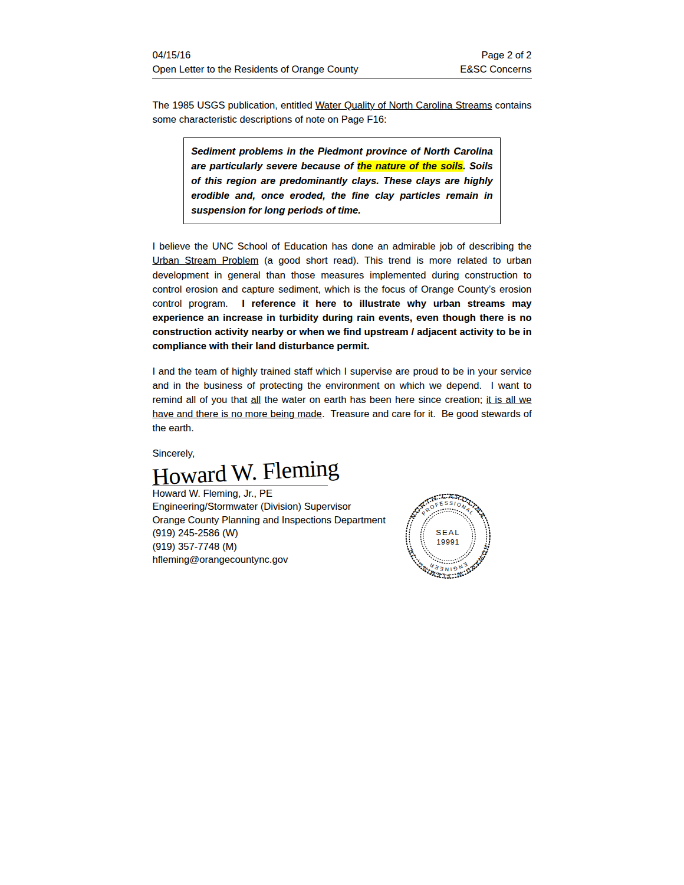| 04/15/16 | Page 2 of 2 |
| Open Letter to the Residents of Orange County | E&SC Concerns |
The 1985 USGS publication, entitled Water Quality of North Carolina Streams contains some characteristic descriptions of note on Page F16:
Sediment problems in the Piedmont province of North Carolina are particularly severe because of the nature of the soils. Soils of this region are predominantly clays. These clays are highly erodible and, once eroded, the fine clay particles remain in suspension for long periods of time.
I believe the UNC School of Education has done an admirable job of describing the Urban Stream Problem (a good short read). This trend is more related to urban development in general than those measures implemented during construction to control erosion and capture sediment, which is the focus of Orange County’s erosion control program. I reference it here to illustrate why urban streams may experience an increase in turbidity during rain events, even though there is no construction activity nearby or when we find upstream / adjacent activity to be in compliance with their land disturbance permit.
I and the team of highly trained staff which I supervise are proud to be in your service and in the business of protecting the environment on which we depend. I want to remind all of you that all the water on earth has been here since creation; it is all we have and there is no more being made. Treasure and care for it. Be good stewards of the earth.
Sincerely,
Howard W. Fleming
Howard W. Fleming, Jr., PE
Engineering/Stormwater (Division) Supervisor
Orange County Planning and Inspections Department
(919) 245-2586 (W)
(919) 357-7748 (M)
hfleming@orangecountync.gov
NORTH CAROLINA HOWARD W. FLEMING, JR. PROFESSIONAL ENGINEER SEAL 19991